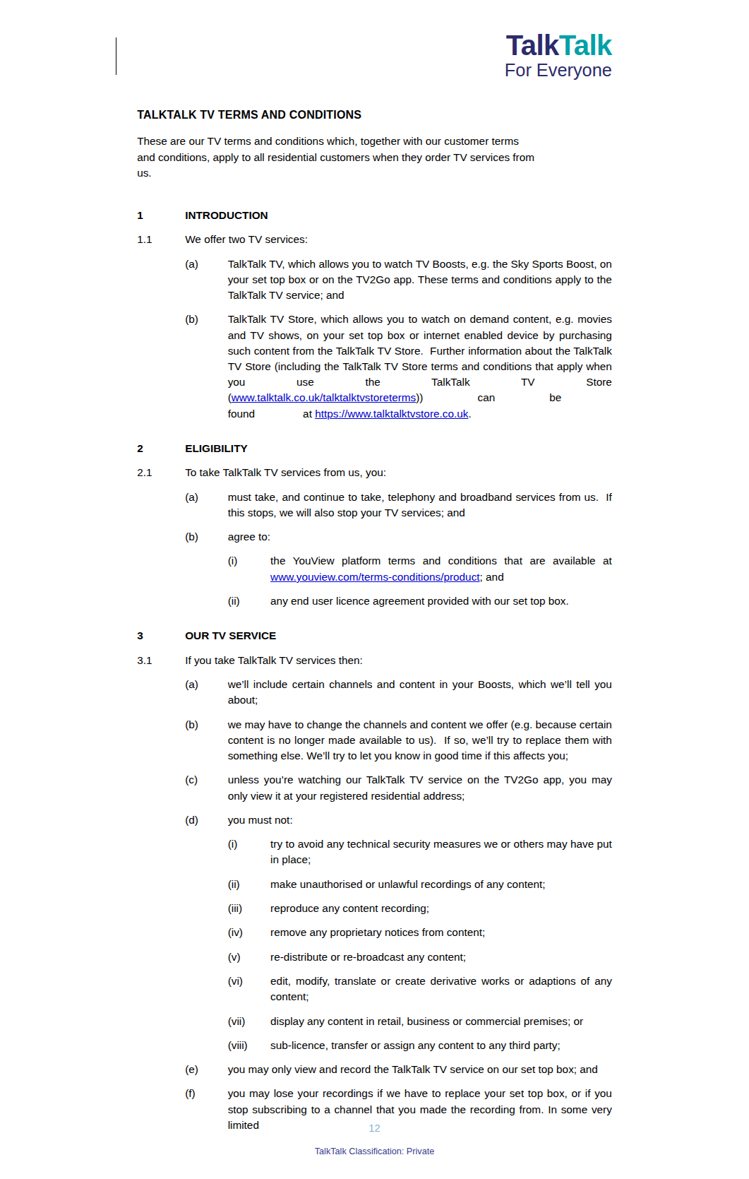TalkTalk
For Everyone
TALKTALK TV TERMS AND CONDITIONS
These are our TV terms and conditions which, together with our customer terms and conditions, apply to all residential customers when they order TV services from us.
1
INTRODUCTION
1.1
We offer two TV services:
(a)
TalkTalk TV, which allows you to watch TV Boosts, e.g. the Sky Sports Boost, on your set top box or on the TV2Go app. These terms and conditions apply to the TalkTalk TV service; and
(b)
TalkTalk TV Store, which allows you to watch on demand content, e.g. movies and TV shows, on your set top box or internet enabled device by purchasing such content from the TalkTalk TV Store. Further information about the TalkTalk TV Store (including the TalkTalk TV Store terms and conditions that apply when you use the TalkTalk TV Store (www.talktalk.co.uk/talktalktvstoreterms)) can be found at https://www.talktalktvstore.co.uk.
2
ELIGIBILITY
2.1
To take TalkTalk TV services from us, you:
(a)
must take, and continue to take, telephony and broadband services from us. If this stops, we will also stop your TV services; and
(b)
agree to:
(i)
the YouView platform terms and conditions that are available at www.youview.com/terms-conditions/product; and
(ii)
any end user licence agreement provided with our set top box.
3
OUR TV SERVICE
3.1
If you take TalkTalk TV services then:
(a)
we’ll include certain channels and content in your Boosts, which we’ll tell you about;
(b)
we may have to change the channels and content we offer (e.g. because certain content is no longer made available to us). If so, we’ll try to replace them with something else. We’ll try to let you know in good time if this affects you;
(c)
unless you’re watching our TalkTalk TV service on the TV2Go app, you may only view it at your registered residential address;
(d)
you must not:
(i)
try to avoid any technical security measures we or others may have put in place;
(ii)
make unauthorised or unlawful recordings of any content;
(iii)
reproduce any content recording;
(iv)
remove any proprietary notices from content;
(v)
re-distribute or re-broadcast any content;
(vi)
edit, modify, translate or create derivative works or adaptions of any content;
(vii)
display any content in retail, business or commercial premises; or
(viii)
sub-licence, transfer or assign any content to any third party;
(e)
you may only view and record the TalkTalk TV service on our set top box; and
(f)
you may lose your recordings if we have to replace your set top box, or if you stop subscribing to a channel that you made the recording from. In some very limited
12
TalkTalk Classification: Private